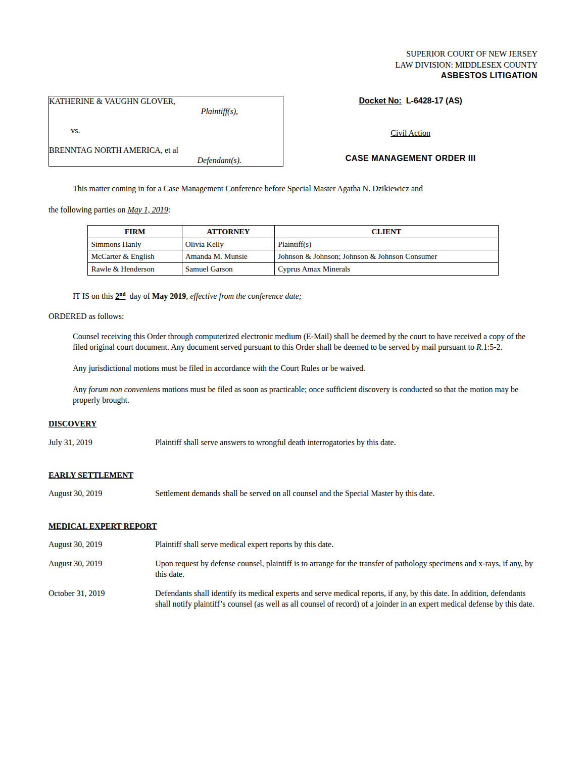SUPERIOR COURT OF NEW JERSEY
LAW DIVISION: MIDDLESEX COUNTY
ASBESTOS LITIGATION
| KATHERINE & VAUGHN GLOVER, Plaintiff(s), vs. BRENNTAG NORTH AMERICA, et al Defendant(s). | Docket No: L-6428-17 (AS) Civil Action CASE MANAGEMENT ORDER III |
This matter coming in for a Case Management Conference before Special Master Agatha N. Dzikiewicz and
the following parties on May 1, 2019:
| FIRM | ATTORNEY | CLIENT |
| --- | --- | --- |
| Simmons Hanly | Olivia Kelly | Plaintiff(s) |
| McCarter & English | Amanda M. Munsie | Johnson & Johnson; Johnson & Johnson Consumer |
| Rawle & Henderson | Samuel Garson | Cyprus Amax Minerals |
IT IS on this 2nd day of May 2019, effective from the conference date;
ORDERED as follows:
Counsel receiving this Order through computerized electronic medium (E-Mail) shall be deemed by the court to have received a copy of the filed original court document. Any document served pursuant to this Order shall be deemed to be served by mail pursuant to R.1:5-2.
Any jurisdictional motions must be filed in accordance with the Court Rules or be waived.
Any forum non conveniens motions must be filed as soon as practicable; once sufficient discovery is conducted so that the motion may be properly brought.
DISCOVERY
| July 31, 2019 | Plaintiff shall serve answers to wrongful death interrogatories by this date. |
EARLY SETTLEMENT
| August 30, 2019 | Settlement demands shall be served on all counsel and the Special Master by this date. |
MEDICAL EXPERT REPORT
| August 30, 2019 | Plaintiff shall serve medical expert reports by this date. |
| August 30, 2019 | Upon request by defense counsel, plaintiff is to arrange for the transfer of pathology specimens and x-rays, if any, by this date. |
| October 31, 2019 | Defendants shall identify its medical experts and serve medical reports, if any, by this date. In addition, defendants shall notify plaintiff’s counsel (as well as all counsel of record) of a joinder in an expert medical defense by this date. |